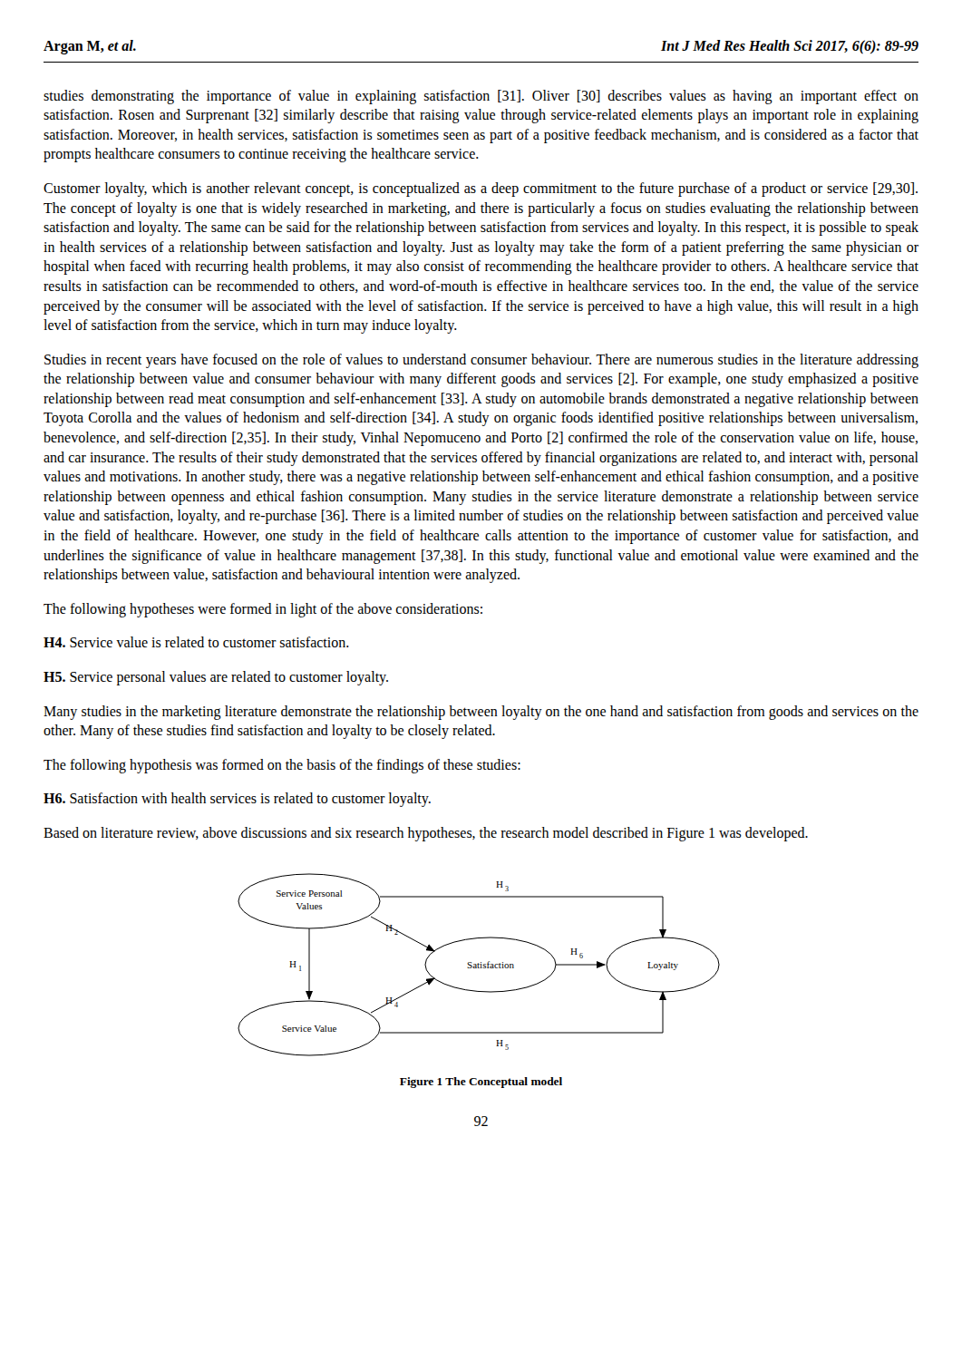Argan M, et al.
Int J Med Res Health Sci 2017, 6(6): 89-99
studies demonstrating the importance of value in explaining satisfaction [31]. Oliver [30] describes values as having an important effect on satisfaction. Rosen and Surprenant [32] similarly describe that raising value through service-related elements plays an important role in explaining satisfaction. Moreover, in health services, satisfaction is sometimes seen as part of a positive feedback mechanism, and is considered as a factor that prompts healthcare consumers to continue receiving the healthcare service.
Customer loyalty, which is another relevant concept, is conceptualized as a deep commitment to the future purchase of a product or service [29,30]. The concept of loyalty is one that is widely researched in marketing, and there is particularly a focus on studies evaluating the relationship between satisfaction and loyalty. The same can be said for the relationship between satisfaction from services and loyalty. In this respect, it is possible to speak in health services of a relationship between satisfaction and loyalty. Just as loyalty may take the form of a patient preferring the same physician or hospital when faced with recurring health problems, it may also consist of recommending the healthcare provider to others. A healthcare service that results in satisfaction can be recommended to others, and word-of-mouth is effective in healthcare services too. In the end, the value of the service perceived by the consumer will be associated with the level of satisfaction. If the service is perceived to have a high value, this will result in a high level of satisfaction from the service, which in turn may induce loyalty.
Studies in recent years have focused on the role of values to understand consumer behaviour. There are numerous studies in the literature addressing the relationship between value and consumer behaviour with many different goods and services [2]. For example, one study emphasized a positive relationship between read meat consumption and self-enhancement [33]. A study on automobile brands demonstrated a negative relationship between Toyota Corolla and the values of hedonism and self-direction [34]. A study on organic foods identified positive relationships between universalism, benevolence, and self-direction [2,35]. In their study, Vinhal Nepomuceno and Porto [2] confirmed the role of the conservation value on life, house, and car insurance. The results of their study demonstrated that the services offered by financial organizations are related to, and interact with, personal values and motivations. In another study, there was a negative relationship between self-enhancement and ethical fashion consumption, and a positive relationship between openness and ethical fashion consumption. Many studies in the service literature demonstrate a relationship between service value and satisfaction, loyalty, and re-purchase [36]. There is a limited number of studies on the relationship between satisfaction and perceived value in the field of healthcare. However, one study in the field of healthcare calls attention to the importance of customer value for satisfaction, and underlines the significance of value in healthcare management [37,38]. In this study, functional value and emotional value were examined and the relationships between value, satisfaction and behavioural intention were analyzed.
The following hypotheses were formed in light of the above considerations:
H4. Service value is related to customer satisfaction.
H5. Service personal values are related to customer loyalty.
Many studies in the marketing literature demonstrate the relationship between loyalty on the one hand and satisfaction from goods and services on the other. Many of these studies find satisfaction and loyalty to be closely related.
The following hypothesis was formed on the basis of the findings of these studies:
H6. Satisfaction with health services is related to customer loyalty.
Based on literature review, above discussions and six research hypotheses, the research model described in Figure 1 was developed.
Service Personal Values Service Value Satisfaction Loyalty H 1 H 2 H 4 H 6 H 3 H 5
Figure 1 The Conceptual model
92